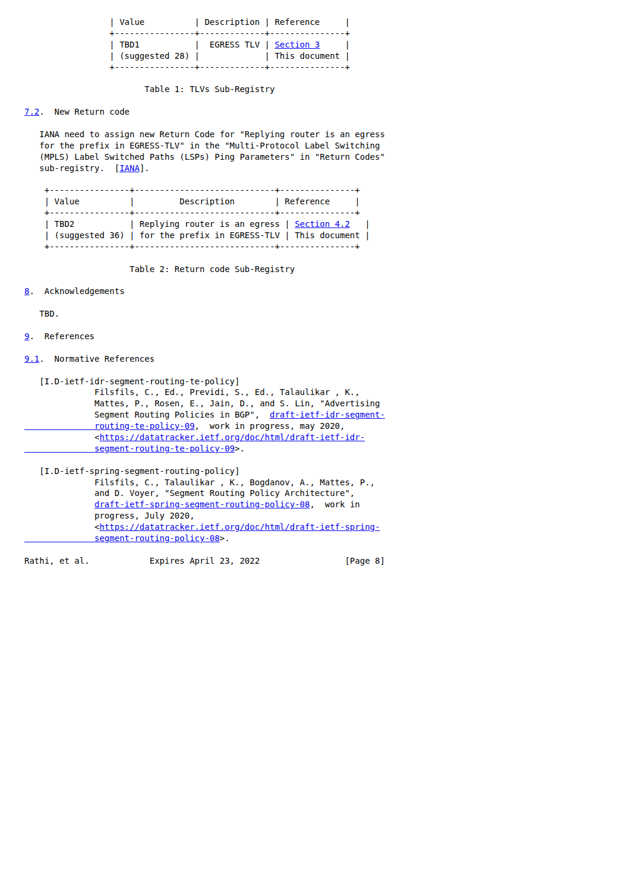| Value          | Description | Reference     |
                 +----------------+-------------+---------------+
                 | TBD1           |  EGRESS TLV | Section 3     |
                 | (suggested 28) |             | This document |
                 +----------------+-------------+---------------+

                        Table 1: TLVs Sub-Registry

7.2.  New Return code

   IANA need to assign new Return Code for "Replying router is an egress
   for the prefix in EGRESS-TLV" in the "Multi-Protocol Label Switching
   (MPLS) Label Switched Paths (LSPs) Ping Parameters" in "Return Codes"
   sub-registry.  [IANA].

    +----------------+----------------------------+---------------+
    | Value          |         Description        | Reference     |
    +----------------+----------------------------+---------------+
    | TBD2           | Replying router is an egress | Section 4.2   |
    | (suggested 36) | for the prefix in EGRESS-TLV | This document |
    +----------------+----------------------------+---------------+

                     Table 2: Return code Sub-Registry

8.  Acknowledgements

   TBD.

9.  References

9.1.  Normative References

   [I.D-ietf-idr-segment-routing-te-policy]
              Filsfils, C., Ed., Previdi, S., Ed., Talaulikar , K.,
              Mattes, P., Rosen, E., Jain, D., and S. Lin, "Advertising
              Segment Routing Policies in BGP",  draft-ietf-idr-segment-
              routing-te-policy-09,  work in progress, may 2020,
              <https://datatracker.ietf.org/doc/html/draft-ietf-idr-
              segment-routing-te-policy-09>.

   [I.D-ietf-spring-segment-routing-policy]
              Filsfils, C., Talaulikar , K., Bogdanov, A., Mattes, P.,
              and D. Voyer, "Segment Routing Policy Architecture",
              draft-ietf-spring-segment-routing-policy-08,  work in
              progress, July 2020,
              <https://datatracker.ietf.org/doc/html/draft-ietf-spring-
              segment-routing-policy-08>.

Rathi, et al.            Expires April 23, 2022                 [Page 8]